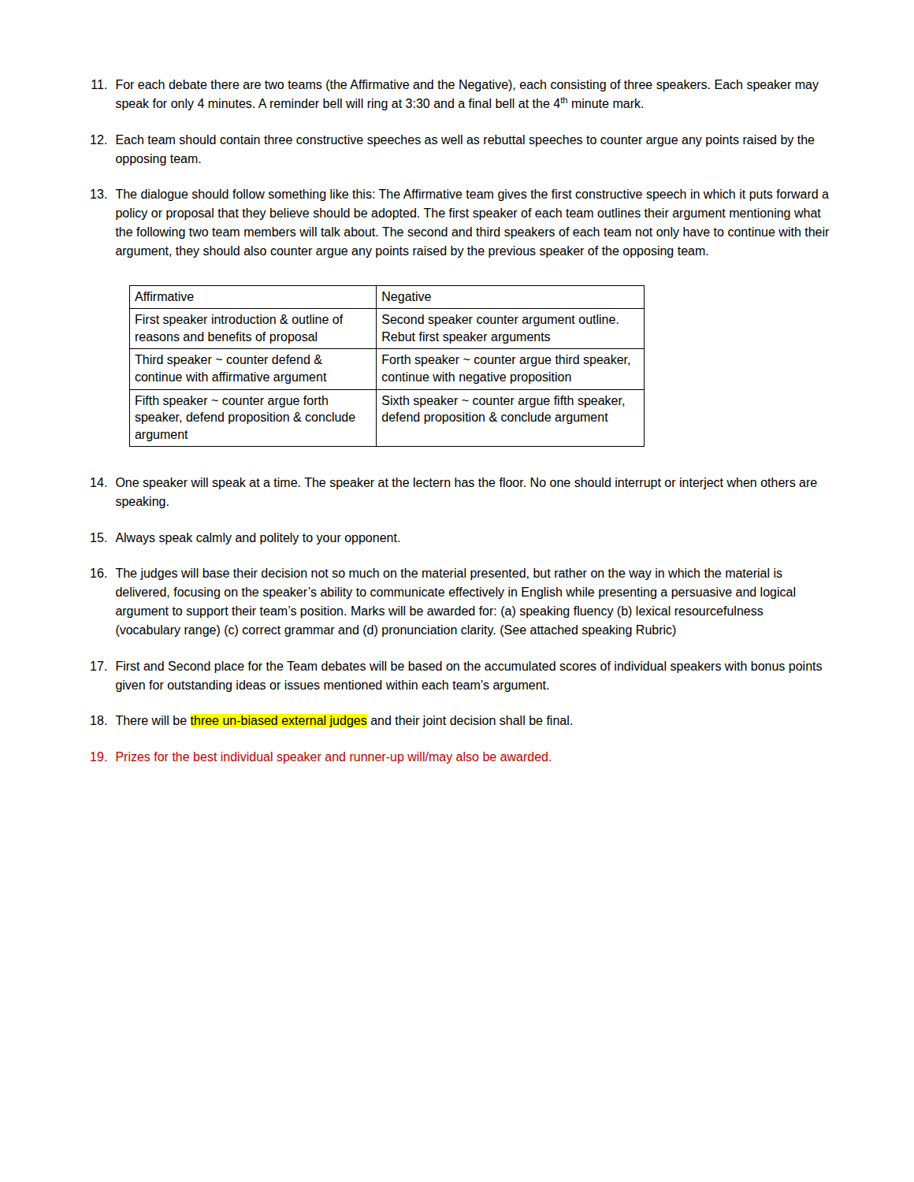For each debate there are two teams (the Affirmative and the Negative), each consisting of three speakers. Each speaker may speak for only 4 minutes. A reminder bell will ring at 3:30 and a final bell at the 4th minute mark.
Each team should contain three constructive speeches as well as rebuttal speeches to counter argue any points raised by the opposing team.
The dialogue should follow something like this: The Affirmative team gives the first constructive speech in which it puts forward a policy or proposal that they believe should be adopted. The first speaker of each team outlines their argument mentioning what the following two team members will talk about. The second and third speakers of each team not only have to continue with their argument, they should also counter argue any points raised by the previous speaker of the opposing team.
| Affirmative | Negative |
| First speaker introduction & outline of reasons and benefits of proposal | Second speaker counter argument outline. Rebut first speaker arguments |
| Third speaker ~ counter defend & continue with affirmative argument | Forth speaker ~ counter argue third speaker, continue with negative proposition |
| Fifth speaker ~ counter argue forth speaker, defend proposition & conclude argument | Sixth speaker ~ counter argue fifth speaker, defend proposition & conclude argument |
One speaker will speak at a time. The speaker at the lectern has the floor. No one should interrupt or interject when others are speaking.
Always speak calmly and politely to your opponent.
The judges will base their decision not so much on the material presented, but rather on the way in which the material is delivered, focusing on the speaker’s ability to communicate effectively in English while presenting a persuasive and logical argument to support their team’s position. Marks will be awarded for: (a) speaking fluency (b) lexical resourcefulness (vocabulary range) (c) correct grammar and (d) pronunciation clarity. (See attached speaking Rubric)
First and Second place for the Team debates will be based on the accumulated scores of individual speakers with bonus points given for outstanding ideas or issues mentioned within each team’s argument.
There will be three un-biased external judges and their joint decision shall be final.
Prizes for the best individual speaker and runner-up will/may also be awarded.